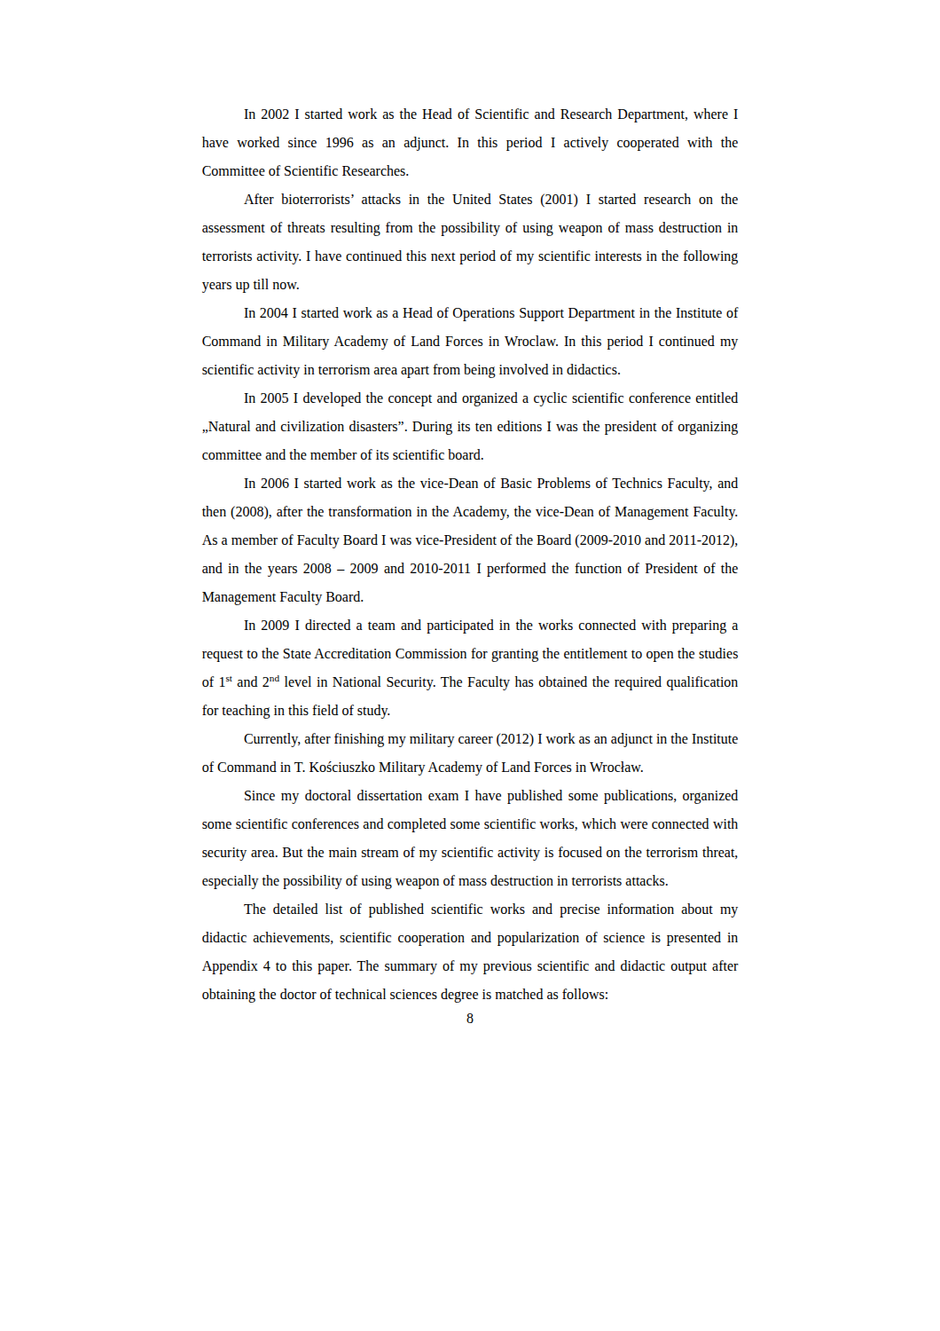In 2002 I started work as the Head of Scientific and Research Department, where I have worked since 1996 as an adjunct. In this period I actively cooperated with the Committee of Scientific Researches.
After bioterrorists’ attacks in the United States (2001) I started research on the assessment of threats resulting from the possibility of using weapon of mass destruction in terrorists activity. I have continued this next period of my scientific interests in the following years up till now.
In 2004 I started work as a Head of Operations Support Department in the Institute of Command in Military Academy of Land Forces in Wroclaw. In this period I continued my scientific activity in terrorism area apart from being involved in didactics.
In 2005 I developed the concept and organized a cyclic scientific conference entitled „Natural and civilization disasters”. During its ten editions I was the president of organizing committee and the member of its scientific board.
In 2006 I started work as the vice-Dean of Basic Problems of Technics Faculty, and then (2008), after the transformation in the Academy, the vice-Dean of Management Faculty. As a member of Faculty Board I was vice-President of the Board (2009-2010 and 2011-2012), and in the years 2008 – 2009 and 2010-2011 I performed the function of President of the Management Faculty Board.
In 2009 I directed a team and participated in the works connected with preparing a request to the State Accreditation Commission for granting the entitlement to open the studies of 1st and 2nd level in National Security. The Faculty has obtained the required qualification for teaching in this field of study.
Currently, after finishing my military career (2012) I work as an adjunct in the Institute of Command in T. Kościuszko Military Academy of Land Forces in Wrocław.
Since my doctoral dissertation exam I have published some publications, organized some scientific conferences and completed some scientific works, which were connected with security area. But the main stream of my scientific activity is focused on the terrorism threat, especially the possibility of using weapon of mass destruction in terrorists attacks.
The detailed list of published scientific works and precise information about my didactic achievements, scientific cooperation and popularization of science is presented in Appendix 4 to this paper. The summary of my previous scientific and didactic output after obtaining the doctor of technical sciences degree is matched as follows:
8